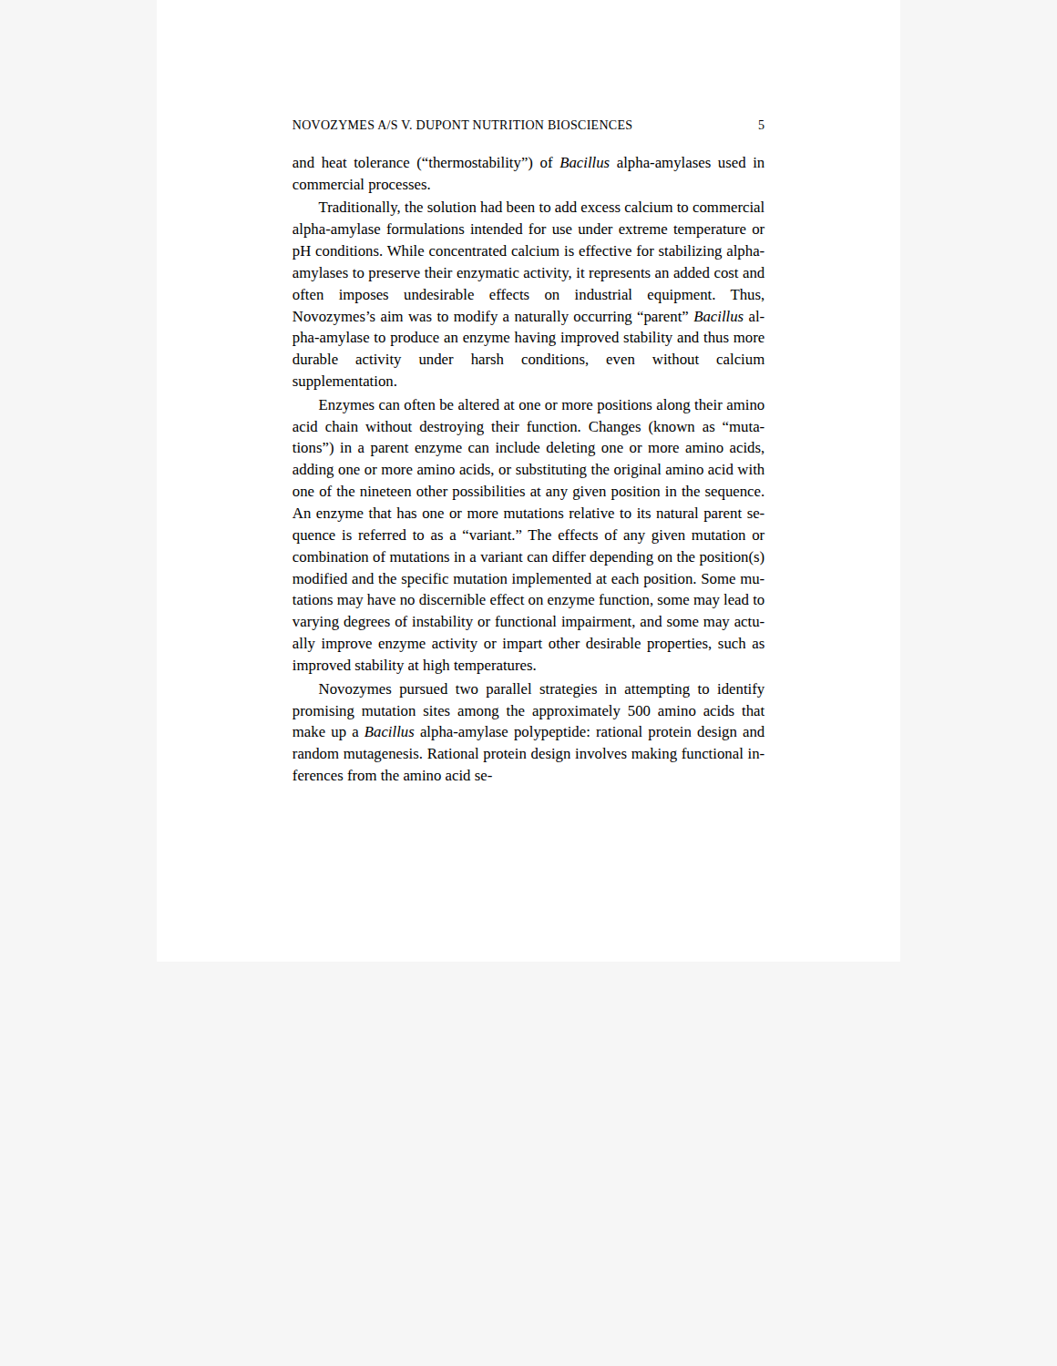Novozymes A/S v. DuPont Nutrition Biosciences 5
and heat tolerance (“thermostability”) of Bacillus alpha-amylases used in commercial processes.
Traditionally, the solution had been to add excess calcium to commercial alpha-amylase formulations intended for use under extreme temperature or pH conditions. While concentrated calcium is effective for stabilizing alpha-amylases to preserve their enzymatic activity, it represents an added cost and often imposes undesirable effects on industrial equipment. Thus, Novozymes’s aim was to modify a naturally occurring “parent” Bacillus alpha-amylase to produce an enzyme having improved stability and thus more durable activity under harsh conditions, even without calcium supplementation.
Enzymes can often be altered at one or more positions along their amino acid chain without destroying their function. Changes (known as “mutations”) in a parent enzyme can include deleting one or more amino acids, adding one or more amino acids, or substituting the original amino acid with one of the nineteen other possibilities at any given position in the sequence. An enzyme that has one or more mutations relative to its natural parent sequence is referred to as a “variant.” The effects of any given mutation or combination of mutations in a variant can differ depending on the position(s) modified and the specific mutation implemented at each position. Some mutations may have no discernible effect on enzyme function, some may lead to varying degrees of instability or functional impairment, and some may actually improve enzyme activity or impart other desirable properties, such as improved stability at high temperatures.
Novozymes pursued two parallel strategies in attempting to identify promising mutation sites among the approximately 500 amino acids that make up a Bacillus alpha-amylase polypeptide: rational protein design and random mutagenesis. Rational protein design involves making functional inferences from the amino acid se-